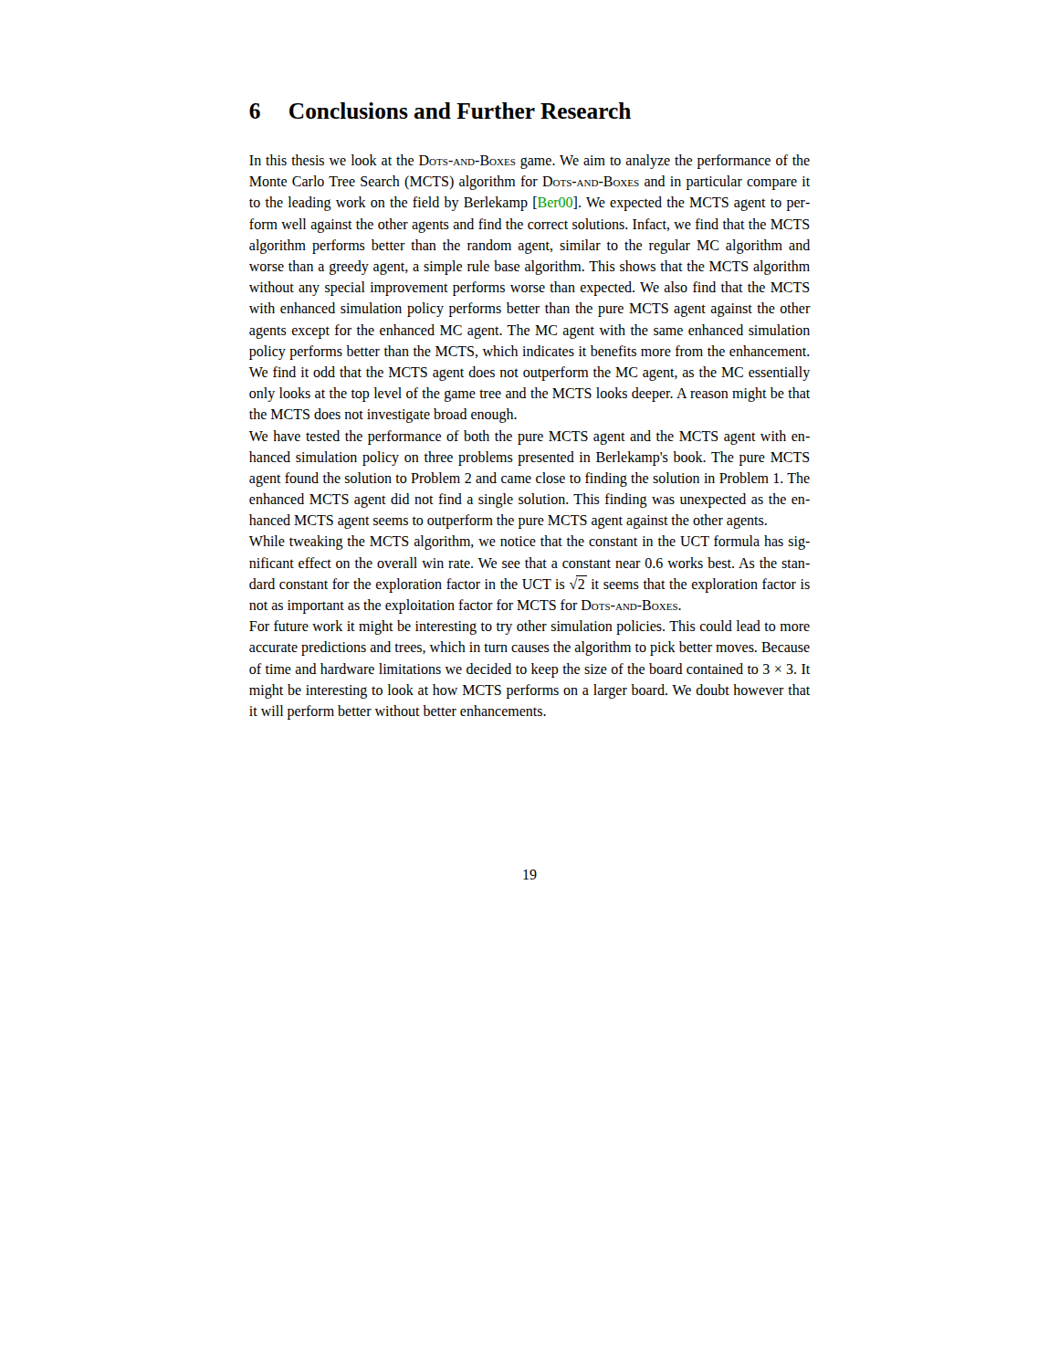6 Conclusions and Further Research
In this thesis we look at the Dots-and-Boxes game. We aim to analyze the performance of the Monte Carlo Tree Search (MCTS) algorithm for Dots-and-Boxes and in particular compare it to the leading work on the field by Berlekamp [Ber00]. We expected the MCTS agent to perform well against the other agents and find the correct solutions. Infact, we find that the MCTS algorithm performs better than the random agent, similar to the regular MC algorithm and worse than a greedy agent, a simple rule base algorithm. This shows that the MCTS algorithm without any special improvement performs worse than expected. We also find that the MCTS with enhanced simulation policy performs better than the pure MCTS agent against the other agents except for the enhanced MC agent. The MC agent with the same enhanced simulation policy performs better than the MCTS, which indicates it benefits more from the enhancement. We find it odd that the MCTS agent does not outperform the MC agent, as the MC essentially only looks at the top level of the game tree and the MCTS looks deeper. A reason might be that the MCTS does not investigate broad enough.
We have tested the performance of both the pure MCTS agent and the MCTS agent with enhanced simulation policy on three problems presented in Berlekamp's book. The pure MCTS agent found the solution to Problem 2 and came close to finding the solution in Problem 1. The enhanced MCTS agent did not find a single solution. This finding was unexpected as the enhanced MCTS agent seems to outperform the pure MCTS agent against the other agents.
While tweaking the MCTS algorithm, we notice that the constant in the UCT formula has significant effect on the overall win rate. We see that a constant near 0.6 works best. As the standard constant for the exploration factor in the UCT is √2 it seems that the exploration factor is not as important as the exploitation factor for MCTS for Dots-and-Boxes.
For future work it might be interesting to try other simulation policies. This could lead to more accurate predictions and trees, which in turn causes the algorithm to pick better moves. Because of time and hardware limitations we decided to keep the size of the board contained to 3 × 3. It might be interesting to look at how MCTS performs on a larger board. We doubt however that it will perform better without better enhancements.
19